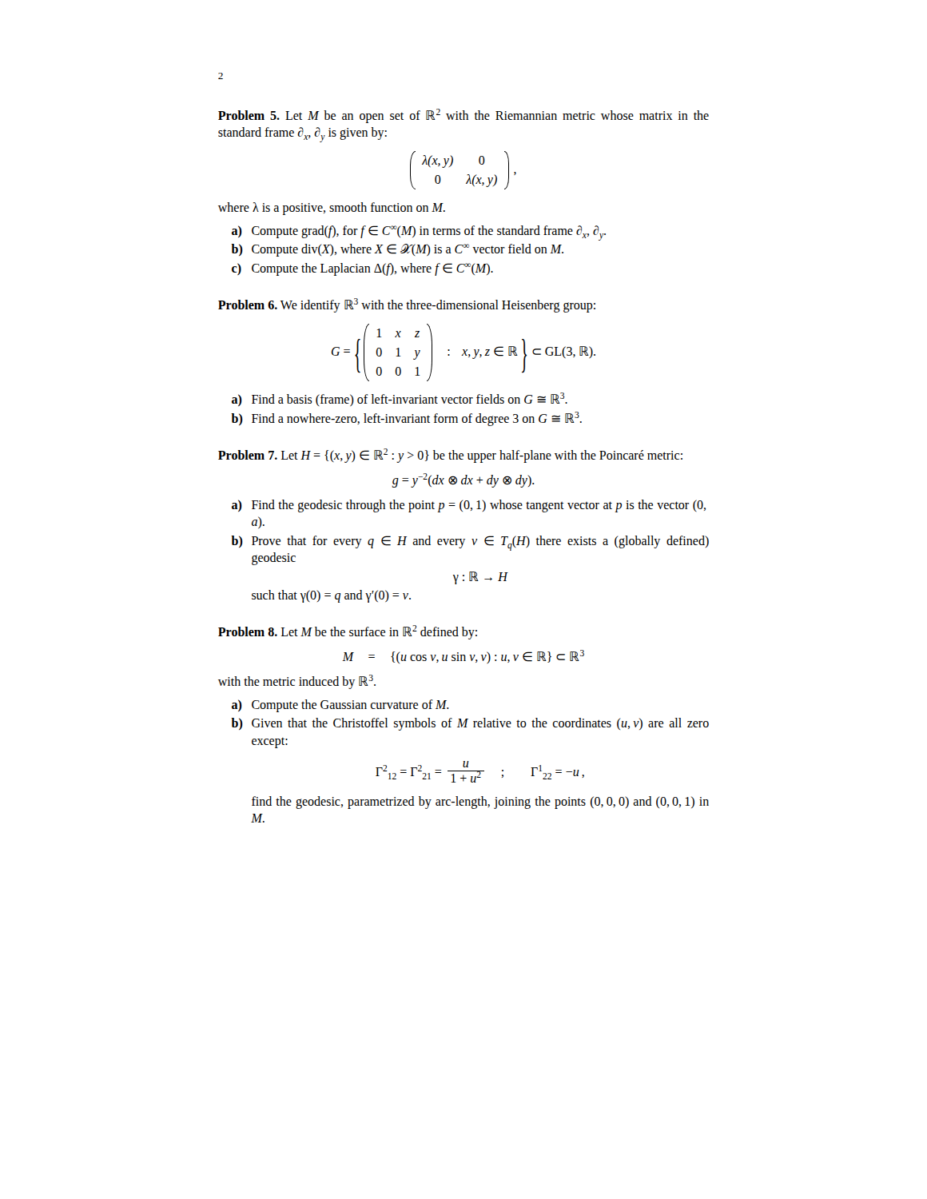2
Problem 5. Let M be an open set of ℝ2 with the Riemannian metric whose matrix in the standard frame ∂x, ∂y is given by:
| λ( x , y ) | 0 |
| 0 | λ( x , y ) |
,
where λ is a positive, smooth function on M.
a) Compute grad(f), for f ∈ C∞(M) in terms of the standard frame ∂x, ∂y.
b) Compute div(X), where X ∈ 𝒳(M) is a C∞ vector field on M.
c) Compute the Laplacian Δ(f), where f ∈ C∞(M).
Problem 6. We identify ℝ3 with the three-dimensional Heisenberg group:
G = {
| 1 | x | z |
| 0 | 1 | y |
| 0 | 0 | 1 |
: x, y, z ∈ ℝ } ⊂ GL(3, ℝ).
a) Find a basis (frame) of left-invariant vector fields on G ≅ ℝ3.
b) Find a nowhere-zero, left-invariant form of degree 3 on G ≅ ℝ3.
Problem 7. Let H = {(x, y) ∈ ℝ2 : y > 0} be the upper half-plane with the Poincaré metric:
g = y−2(dx ⊗ dx + dy ⊗ dy).
a) Find the geodesic through the point p = (0, 1) whose tangent vector at p is the vector (0, a).
b) Prove that for every q ∈ H and every v ∈ Tq(H) there exists a (globally defined) geodesic γ : ℝ → H such that γ(0) = q and γ′(0) = v.
Problem 8. Let M be the surface in ℝ2 defined by:
M = {(u cos v, u sin v, v) : u, v ∈ ℝ} ⊂ ℝ3
with the metric induced by ℝ3.
a) Compute the Gaussian curvature of M.
b) Given that the Christoffel symbols of M relative to the coordinates (u, v) are all zero except: Γ212 = Γ221 = u 1 + u2 ; Γ122 = −u , find the geodesic, parametrized by arc-length, joining the points (0, 0, 0) and (0, 0, 1) in M.